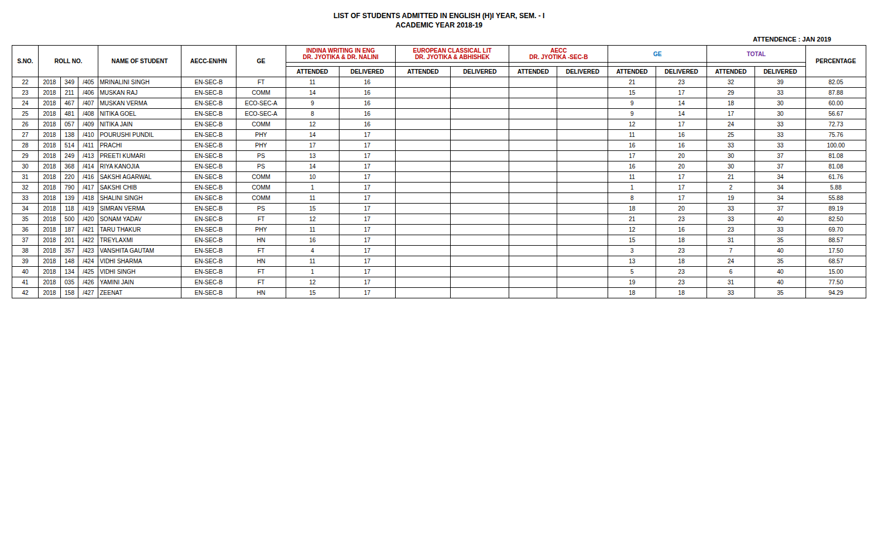LIST OF STUDENTS ADMITTED IN ENGLISH (H)I YEAR, SEM. - I
ACADEMIC YEAR 2018-19
ATTENDENCE : JAN 2019
| S.NO. | ROLL NO. | NAME OF STUDENT | AECC-EN/HN | GE | INDINA WRITING IN ENG DR. JYOTIKA & DR. NALINI | EUROPEAN CLASSICAL LIT DR. JYOTIKA & ABHISHEK | AECC DR. JYOTIKA -SEC-B | GE | TOTAL | PERCENTAGE |
| --- | --- | --- | --- | --- | --- | --- | --- | --- | --- | --- |
| ATTENDED | DELIVERED | ATTENDED | DELIVERED | ATTENDED | DELIVERED | ATTENDED | DELIVERED | ATTENDED | DELIVERED |
| 22 | 2018 | 349 | /405 | MRINALINI SINGH | EN-SEC-B | FT | 11 | 16 | | | | | 21 | 23 | 32 | 39 | 82.05 |
| 23 | 2018 | 211 | /406 | MUSKAN RAJ | EN-SEC-B | COMM | 14 | 16 | | | | | 15 | 17 | 29 | 33 | 87.88 |
| 24 | 2018 | 467 | /407 | MUSKAN VERMA | EN-SEC-B | ECO-SEC-A | 9 | 16 | | | | | 9 | 14 | 18 | 30 | 60.00 |
| 25 | 2018 | 481 | /408 | NITIKA GOEL | EN-SEC-B | ECO-SEC-A | 8 | 16 | | | | | 9 | 14 | 17 | 30 | 56.67 |
| 26 | 2018 | 057 | /409 | NITIKA JAIN | EN-SEC-B | COMM | 12 | 16 | | | | | 12 | 17 | 24 | 33 | 72.73 |
| 27 | 2018 | 138 | /410 | POURUSHI PUNDIL | EN-SEC-B | PHY | 14 | 17 | | | | | 11 | 16 | 25 | 33 | 75.76 |
| 28 | 2018 | 514 | /411 | PRACHI | EN-SEC-B | PHY | 17 | 17 | | | | | 16 | 16 | 33 | 33 | 100.00 |
| 29 | 2018 | 249 | /413 | PREETI KUMARI | EN-SEC-B | PS | 13 | 17 | | | | | 17 | 20 | 30 | 37 | 81.08 |
| 30 | 2018 | 368 | /414 | RIYA KANOJIA | EN-SEC-B | PS | 14 | 17 | | | | | 16 | 20 | 30 | 37 | 81.08 |
| 31 | 2018 | 220 | /416 | SAKSHI AGARWAL | EN-SEC-B | COMM | 10 | 17 | | | | | 11 | 17 | 21 | 34 | 61.76 |
| 32 | 2018 | 790 | /417 | SAKSHI CHIB | EN-SEC-B | COMM | 1 | 17 | | | | | 1 | 17 | 2 | 34 | 5.88 |
| 33 | 2018 | 139 | /418 | SHALINI SINGH | EN-SEC-B | COMM | 11 | 17 | | | | | 8 | 17 | 19 | 34 | 55.88 |
| 34 | 2018 | 118 | /419 | SIMRAN VERMA | EN-SEC-B | PS | 15 | 17 | | | | | 18 | 20 | 33 | 37 | 89.19 |
| 35 | 2018 | 500 | /420 | SONAM YADAV | EN-SEC-B | FT | 12 | 17 | | | | | 21 | 23 | 33 | 40 | 82.50 |
| 36 | 2018 | 187 | /421 | TARU THAKUR | EN-SEC-B | PHY | 11 | 17 | | | | | 12 | 16 | 23 | 33 | 69.70 |
| 37 | 2018 | 201 | /422 | TREYLAXMI | EN-SEC-B | HN | 16 | 17 | | | | | 15 | 18 | 31 | 35 | 88.57 |
| 38 | 2018 | 357 | /423 | VANSHITA GAUTAM | EN-SEC-B | FT | 4 | 17 | | | | | 3 | 23 | 7 | 40 | 17.50 |
| 39 | 2018 | 148 | /424 | VIDHI SHARMA | EN-SEC-B | HN | 11 | 17 | | | | | 13 | 18 | 24 | 35 | 68.57 |
| 40 | 2018 | 134 | /425 | VIDHI SINGH | EN-SEC-B | FT | 1 | 17 | | | | | 5 | 23 | 6 | 40 | 15.00 |
| 41 | 2018 | 035 | /426 | YAMINI JAIN | EN-SEC-B | FT | 12 | 17 | | | | | 19 | 23 | 31 | 40 | 77.50 |
| 42 | 2018 | 158 | /427 | ZEENAT | EN-SEC-B | HN | 15 | 17 | | | | | 18 | 18 | 33 | 35 | 94.29 |